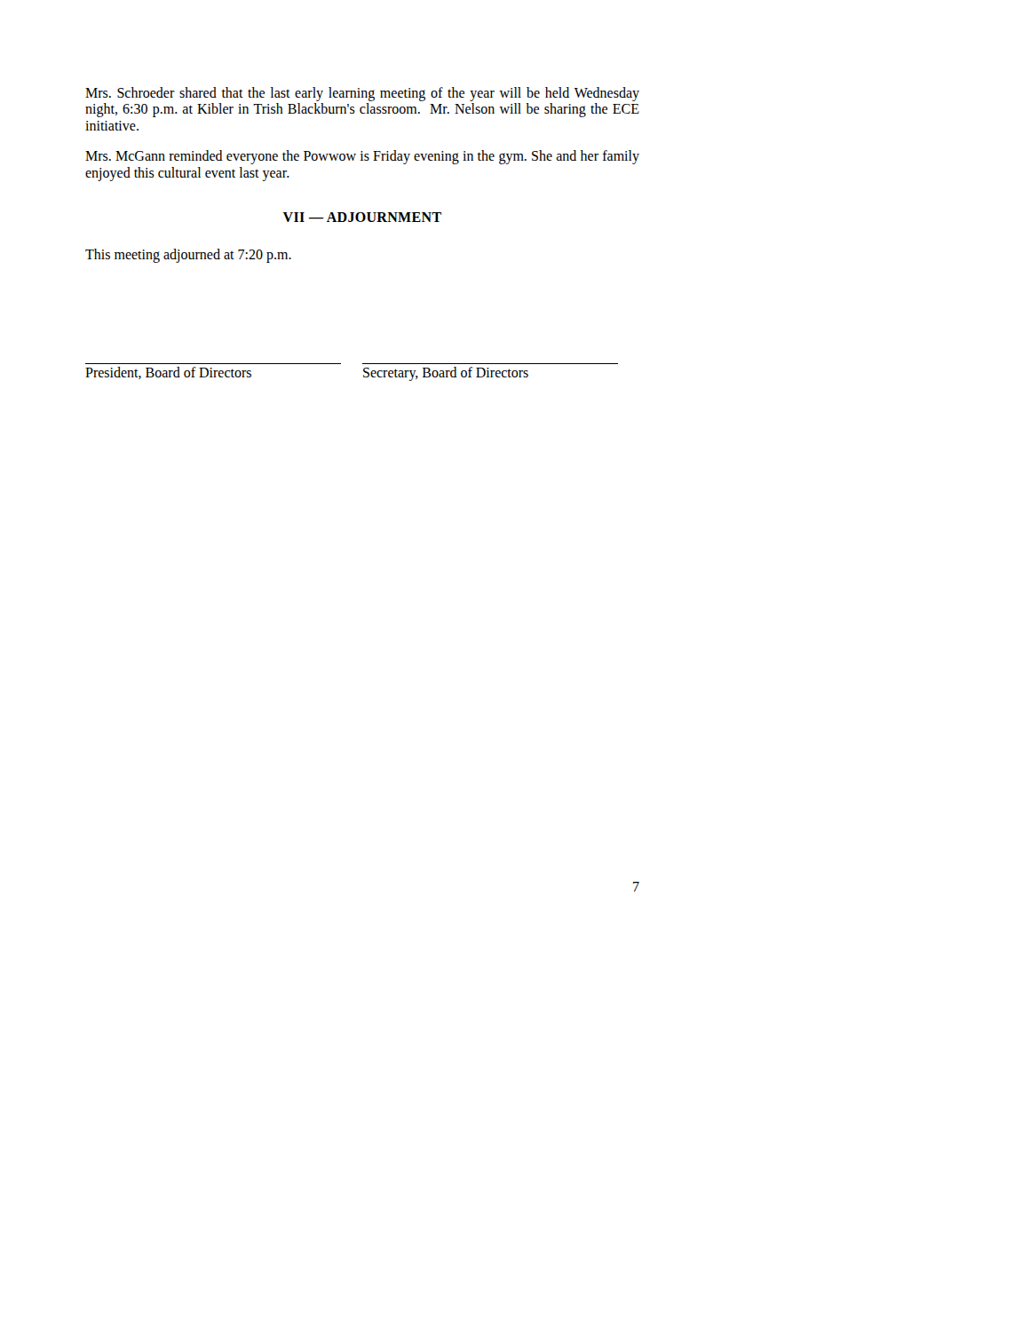Mrs. Schroeder shared that the last early learning meeting of the year will be held Wednesday night, 6:30 p.m. at Kibler in Trish Blackburn's classroom. Mr. Nelson will be sharing the ECE initiative.
Mrs. McGann reminded everyone the Powwow is Friday evening in the gym. She and her family enjoyed this cultural event last year.
VII — ADJOURNMENT
This meeting adjourned at 7:20 p.m.
| President, Board of Directors | Secretary, Board of Directors |
7